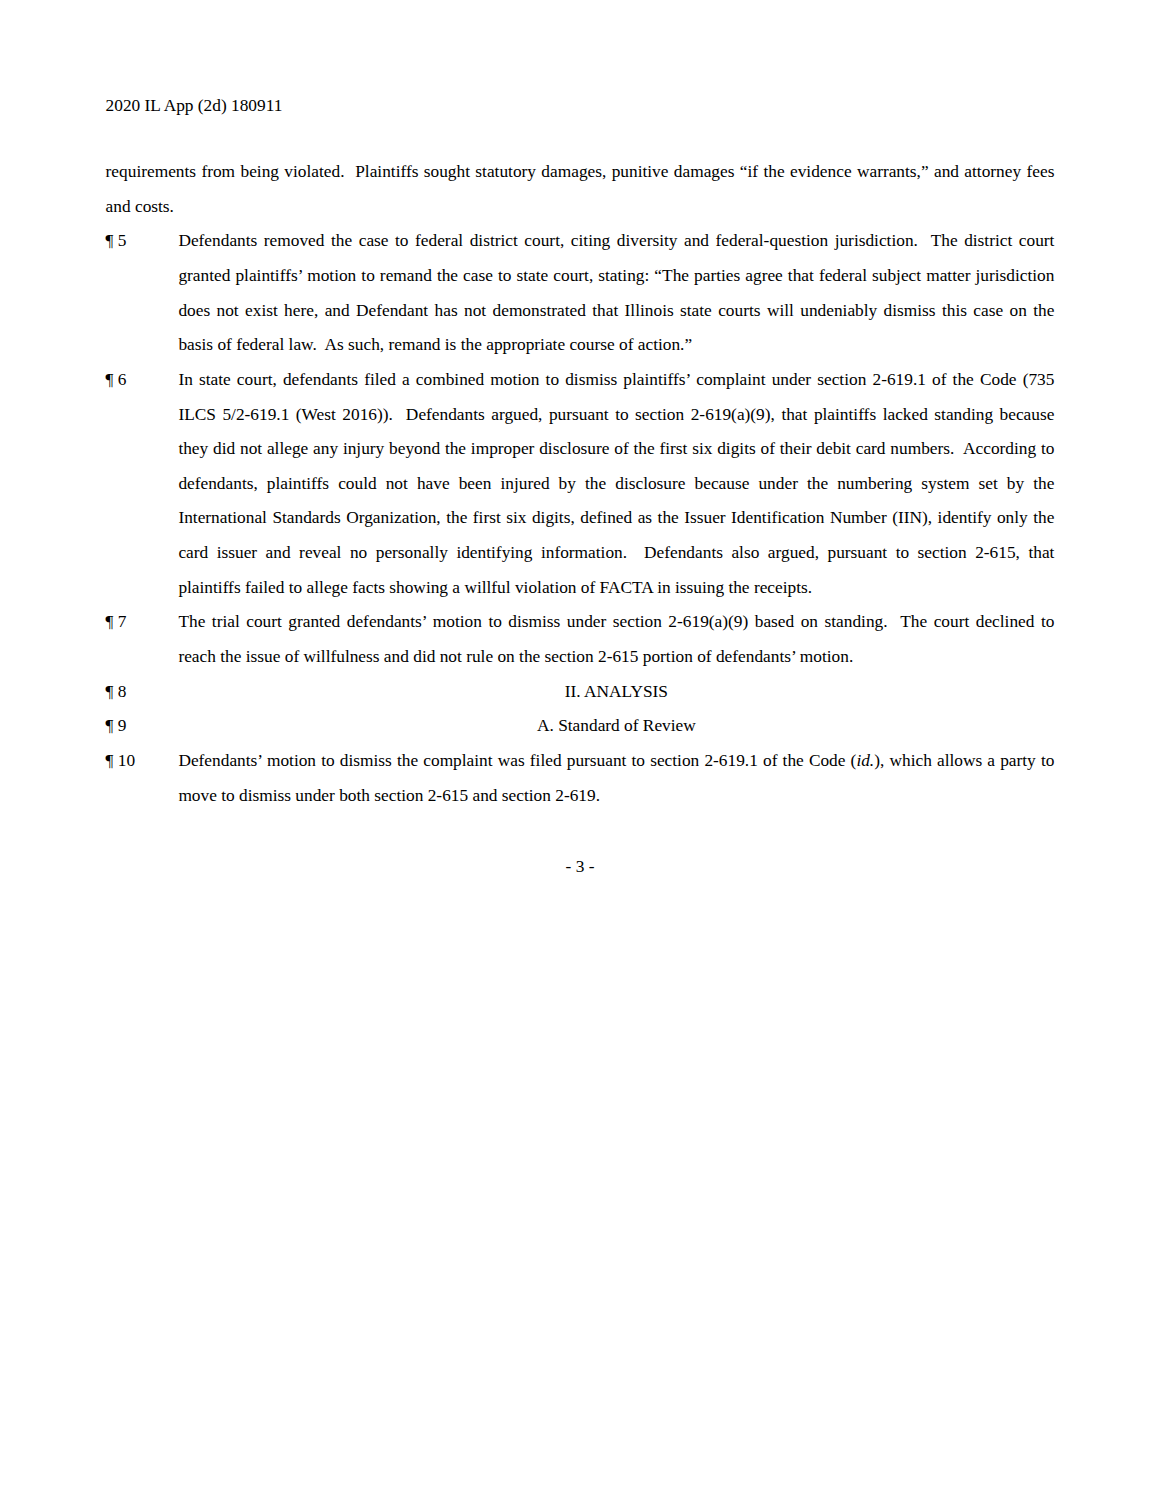2020 IL App (2d) 180911
requirements from being violated. Plaintiffs sought statutory damages, punitive damages “if the evidence warrants,” and attorney fees and costs.
¶ 5
Defendants removed the case to federal district court, citing diversity and federal-question jurisdiction. The district court granted plaintiffs’ motion to remand the case to state court, stating: “The parties agree that federal subject matter jurisdiction does not exist here, and Defendant has not demonstrated that Illinois state courts will undeniably dismiss this case on the basis of federal law. As such, remand is the appropriate course of action.”
¶ 6
In state court, defendants filed a combined motion to dismiss plaintiffs’ complaint under section 2-619.1 of the Code (735 ILCS 5/2-619.1 (West 2016)). Defendants argued, pursuant to section 2-619(a)(9), that plaintiffs lacked standing because they did not allege any injury beyond the improper disclosure of the first six digits of their debit card numbers. According to defendants, plaintiffs could not have been injured by the disclosure because under the numbering system set by the International Standards Organization, the first six digits, defined as the Issuer Identification Number (IIN), identify only the card issuer and reveal no personally identifying information. Defendants also argued, pursuant to section 2-615, that plaintiffs failed to allege facts showing a willful violation of FACTA in issuing the receipts.
¶ 7
The trial court granted defendants’ motion to dismiss under section 2-619(a)(9) based on standing. The court declined to reach the issue of willfulness and did not rule on the section 2-615 portion of defendants’ motion.
¶ 8
II. ANALYSIS
¶ 9
A. Standard of Review
¶ 10
Defendants’ motion to dismiss the complaint was filed pursuant to section 2-619.1 of the Code (id.), which allows a party to move to dismiss under both section 2-615 and section 2-619.
- 3 -